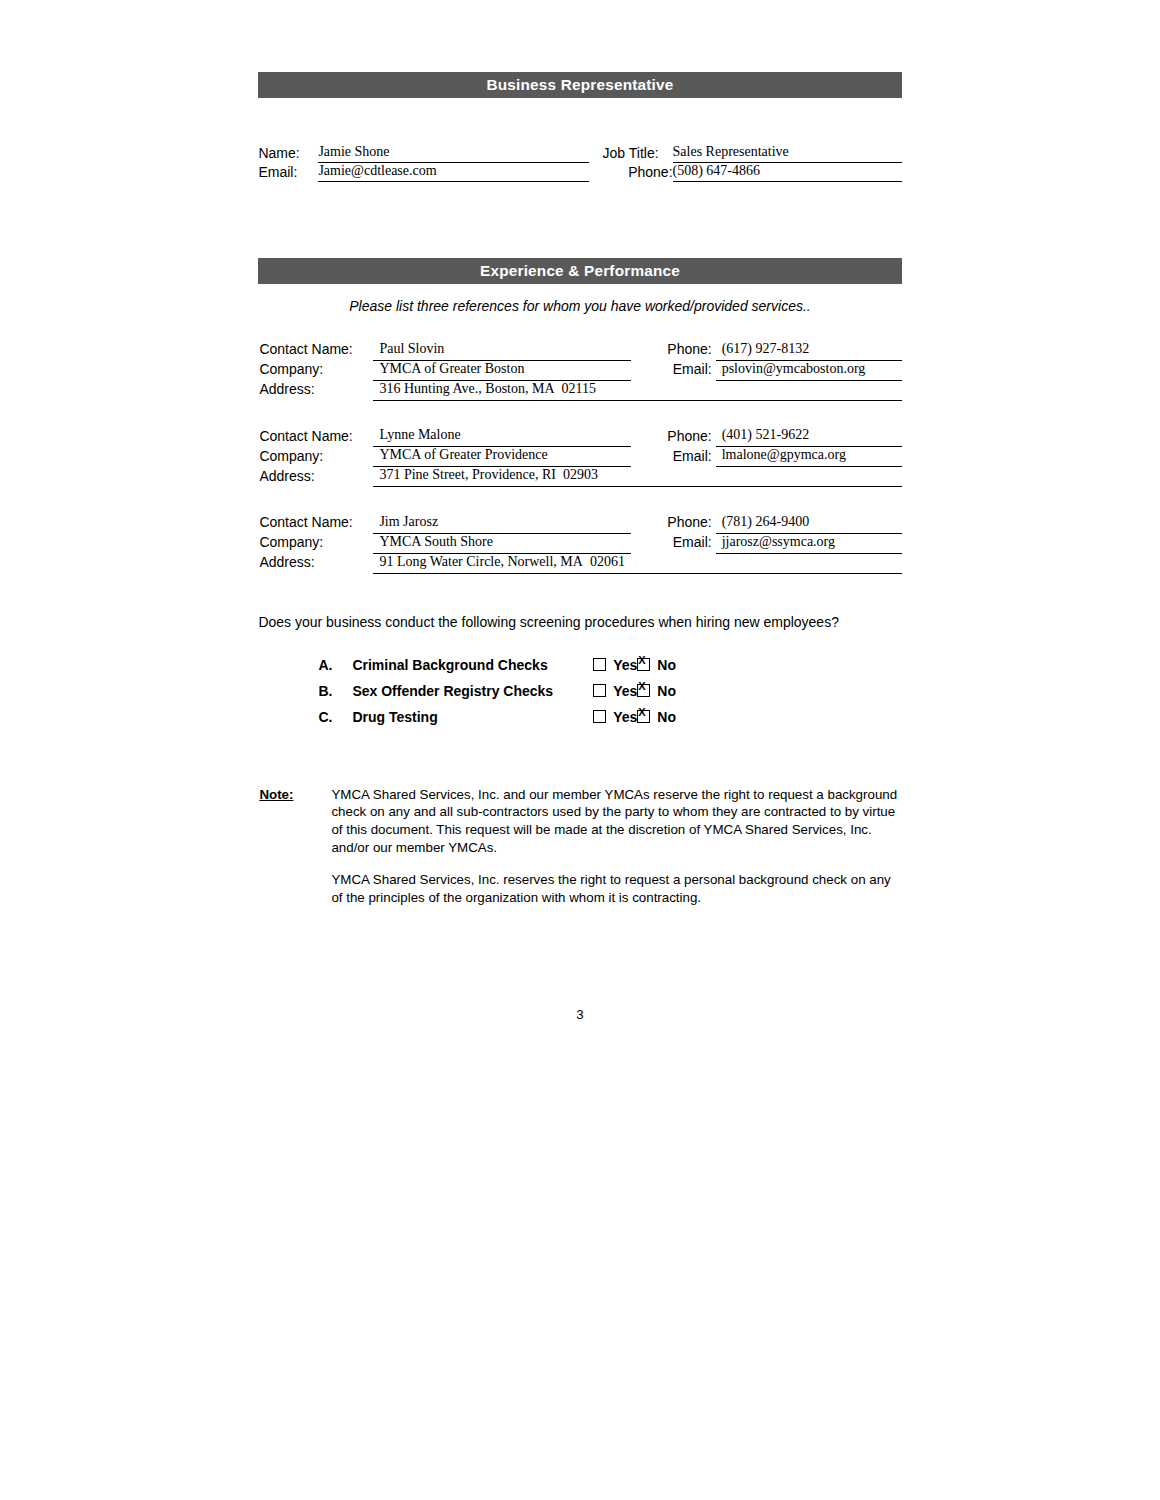Business Representative
| Name: | Jamie Shone | | Job Title: | Sales Representative |
| Email: | Jamie@cdtlease.com | | Phone: | (508) 647-4866 |
Experience & Performance
Please list three references for whom you have worked/provided services..
| Contact Name: | Paul Slovin | | Phone: | (617) 927-8132 |
| Company: | YMCA of Greater Boston | | Email: | pslovin@ymcaboston.org |
| Address: | 316 Hunting Ave., Boston, MA 02115 |
| Contact Name: | Lynne Malone | | Phone: | (401) 521-9622 |
| Company: | YMCA of Greater Providence | | Email: | lmalone@gpymca.org |
| Address: | 371 Pine Street, Providence, RI 02903 |
| Contact Name: | Jim Jarosz | | Phone: | (781) 264-9400 |
| Company: | YMCA South Shore | | Email: | jjarosz@ssymca.org |
| Address: | 91 Long Water Circle, Norwell, MA 02061 |
Does your business conduct the following screening procedures when hiring new employees?
| A. | Criminal Background Checks | Yes | No |
| B. | Sex Offender Registry Checks | Yes | No |
| C. | Drug Testing | Yes | No |
| Note: | YMCA Shared Services, Inc. and our member YMCAs reserve the right to request a background check on any and all sub-contractors used by the party to whom they are contracted to by virtue of this document. This request will be made at the discretion of YMCA Shared Services, Inc. and/or our member YMCAs. YMCA Shared Services, Inc. reserves the right to request a personal background check on any of the principles of the organization with whom it is contracting. |
3